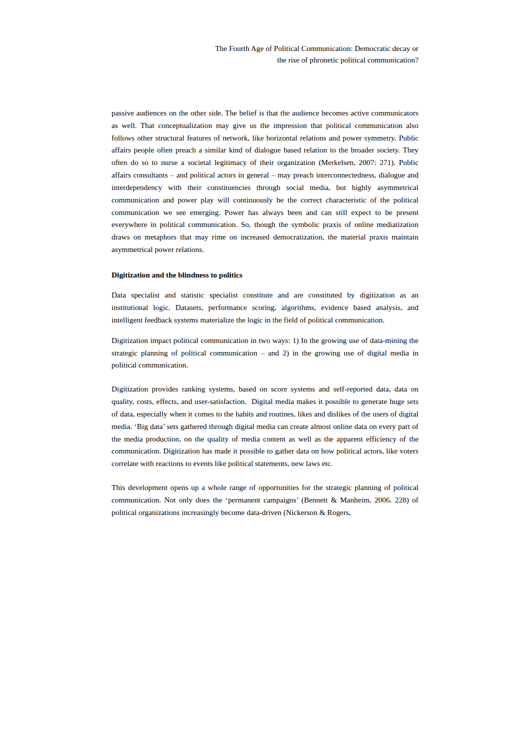The Fourth Age of Political Communication: Democratic decay or the rise of phronetic political communication?
passive audiences on the other side. The belief is that the audience becomes active communicators as well. That conceptualization may give us the impression that political communication also follows other structural features of network, like horizontal relations and power symmetry. Public affairs people often preach a similar kind of dialogue based relation to the broader society. They often do so to nurse a societal legitimacy of their organization (Merkelsen, 2007: 271). Public affairs consultants – and political actors in general – may preach interconnectedness, dialogue and interdependency with their constituencies through social media, but highly asymmetrical communication and power play will continuously be the correct characteristic of the political communication we see emerging. Power has always been and can still expect to be present everywhere in political communication. So, though the symbolic praxis of online mediatization draws on metaphors that may rime on increased democratization, the material praxis maintain asymmetrical power relations.
Digitization and the blindness to politics
Data specialist and statistic specialist constitute and are constituted by digitization as an institutional logic. Datasets, performance scoring, algorithms, evidence based analysis, and intelligent feedback systems materialize the logic in the field of political communication.
Digitization impact political communication in two ways: 1) In the growing use of data-mining the strategic planning of political communication – and 2) in the growing use of digital media in political communication.
Digitization provides ranking systems, based on score systems and self-reported data, data on quality, costs, effects, and user-satisfaction. Digital media makes it possible to generate huge sets of data, especially when it comes to the habits and routines, likes and dislikes of the users of digital media. ‘Big data’ sets gathered through digital media can create almost online data on every part of the media production, on the quality of media content as well as the apparent efficiency of the communication. Digitization has made it possible to gather data on how political actors, like voters correlate with reactions to events like political statements, new laws etc.
This development opens up a whole range of opportunities for the strategic planning of political communication. Not only does the ‘permanent campaigns’ (Bennett & Manheim, 2006. 228) of political organizations increasingly become data-driven (Nickerson & Rogers,